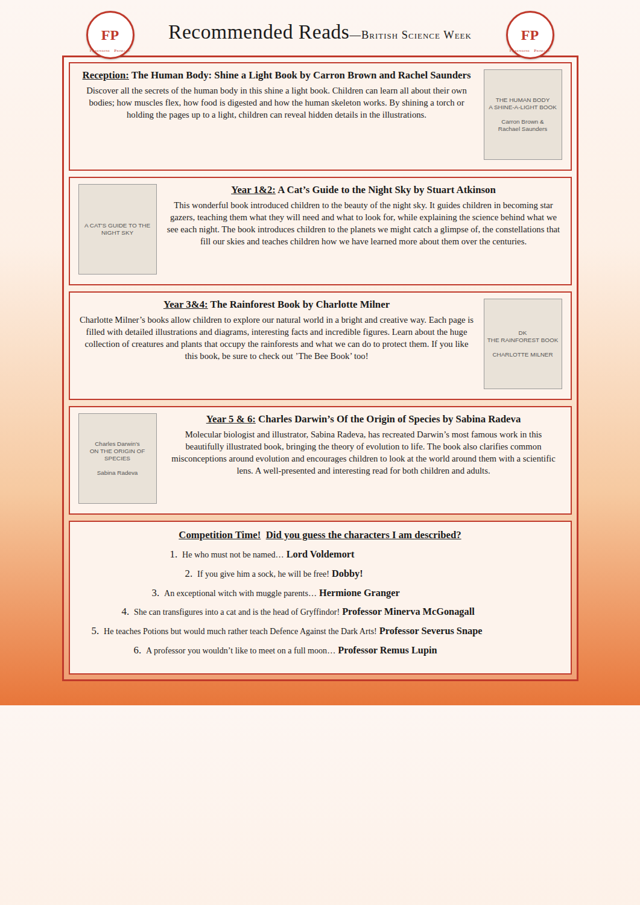FP Farendine Primary
FP Farendine Primary
Recommended Reads—British Science Week
THE HUMAN BODY
A SHINE-A-LIGHT BOOK
Carron Brown &
Rachael Saunders
Reception: The Human Body: Shine a Light Book by Carron Brown and Rachel Saunders
Discover all the secrets of the human body in this shine a light book. Children can learn all about their own bodies; how muscles flex, how food is digested and how the human skeleton works. By shining a torch or holding the pages up to a light, children can reveal hidden details in the illustrations.
A CAT'S GUIDE TO THE NIGHT SKY
Year 1&2: A Cat’s Guide to the Night Sky by Stuart Atkinson
This wonderful book introduced children to the beauty of the night sky. It guides children in becoming star gazers, teaching them what they will need and what to look for, while explaining the science behind what we see each night. The book introduces children to the planets we might catch a glimpse of, the constellations that fill our skies and teaches children how we have learned more about them over the centuries.
DK
THE RAINFOREST BOOK
CHARLOTTE MILNER
Year 3&4: The Rainforest Book by Charlotte Milner
Charlotte Milner’s books allow children to explore our natural world in a bright and creative way. Each page is filled with detailed illustrations and diagrams, interesting facts and incredible figures. Learn about the huge collection of creatures and plants that occupy the rainforests and what we can do to protect them. If you like this book, be sure to check out ’The Bee Book’ too!
Charles Darwin's
ON THE ORIGIN OF SPECIES
Sabina Radeva
Year 5 & 6: Charles Darwin’s Of the Origin of Species by Sabina Radeva
Molecular biologist and illustrator, Sabina Radeva, has recreated Darwin’s most famous work in this beautifully illustrated book, bringing the theory of evolution to life. The book also clarifies common misconceptions around evolution and encourages children to look at the world around them with a scientific lens. A well-presented and interesting read for both children and adults.
Competition Time! Did you guess the characters I am described?
He who must not be named… Lord Voldemort
If you give him a sock, he will be free! Dobby!
An exceptional witch with muggle parents… Hermione Granger
She can transfigures into a cat and is the head of Gryffindor! Professor Minerva McGonagall
He teaches Potions but would much rather teach Defence Against the Dark Arts! Professor Severus Snape
A professor you wouldn’t like to meet on a full moon… Professor Remus Lupin